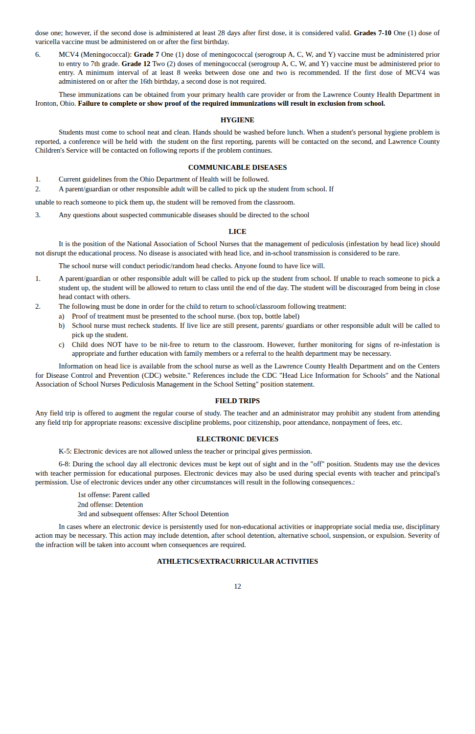dose one; however, if the second dose is administered at least 28 days after first dose, it is considered valid. Grades 7-10 One (1) dose of varicella vaccine must be administered on or after the first birthday.
6. MCV4 (Meningococcal): Grade 7 One (1) dose of meningococcal (serogroup A, C, W, and Y) vaccine must be administered prior to entry to 7th grade. Grade 12 Two (2) doses of meningococcal (serogroup A, C, W, and Y) vaccine must be administered prior to entry. A minimum interval of at least 8 weeks between dose one and two is recommended. If the first dose of MCV4 was administered on or after the 16th birthday, a second dose is not required.
These immunizations can be obtained from your primary health care provider or from the Lawrence County Health Department in Ironton, Ohio. Failure to complete or show proof of the required immunizations will result in exclusion from school.
Hygiene
Students must come to school neat and clean. Hands should be washed before lunch. When a student's personal hygiene problem is reported, a conference will be held with the student on the first reporting, parents will be contacted on the second, and Lawrence County Children's Service will be contacted on following reports if the problem continues.
Communicable Diseases
1. Current guidelines from the Ohio Department of Health will be followed.
2. A parent/guardian or other responsible adult will be called to pick up the student from school. If
unable to reach someone to pick them up, the student will be removed from the classroom.
3. Any questions about suspected communicable diseases should be directed to the school
Lice
It is the position of the National Association of School Nurses that the management of pediculosis (infestation by head lice) should not disrupt the educational process. No disease is associated with head lice, and in-school transmission is considered to be rare.
The school nurse will conduct periodic/random head checks. Anyone found to have lice will.
1. A parent/guardian or other responsible adult will be called to pick up the student from school. If unable to reach someone to pick a student up, the student will be allowed to return to class until the end of the day. The student will be discouraged from being in close head contact with others.
2. The following must be done in order for the child to return to school/classroom following treatment:
a) Proof of treatment must be presented to the school nurse. (box top, bottle label)
b) School nurse must recheck students. If live lice are still present, parents/ guardians or other responsible adult will be called to pick up the student.
c) Child does NOT have to be nit-free to return to the classroom. However, further monitoring for signs of re-infestation is appropriate and further education with family members or a referral to the health department may be necessary.
Information on head lice is available from the school nurse as well as the Lawrence County Health Department and on the Centers for Disease Control and Prevention (CDC) website." References include the CDC "Head Lice Information for Schools" and the National Association of School Nurses Pediculosis Management in the School Setting" position statement.
Field Trips
Any field trip is offered to augment the regular course of study. The teacher and an administrator may prohibit any student from attending any field trip for appropriate reasons: excessive discipline problems, poor citizenship, poor attendance, nonpayment of fees, etc.
Electronic Devices
K-5: Electronic devices are not allowed unless the teacher or principal gives permission.
6-8: During the school day all electronic devices must be kept out of sight and in the "off" position. Students may use the devices with teacher permission for educational purposes. Electronic devices may also be used during special events with teacher and principal's permission. Use of electronic devices under any other circumstances will result in the following consequences.:
1st offense: Parent called
2nd offense: Detention
3rd and subsequent offenses: After School Detention
In cases where an electronic device is persistently used for non-educational activities or inappropriate social media use, disciplinary action may be necessary. This action may include detention, after school detention, alternative school, suspension, or expulsion. Severity of the infraction will be taken into account when consequences are required.
Athletics/Extracurricular Activities
12